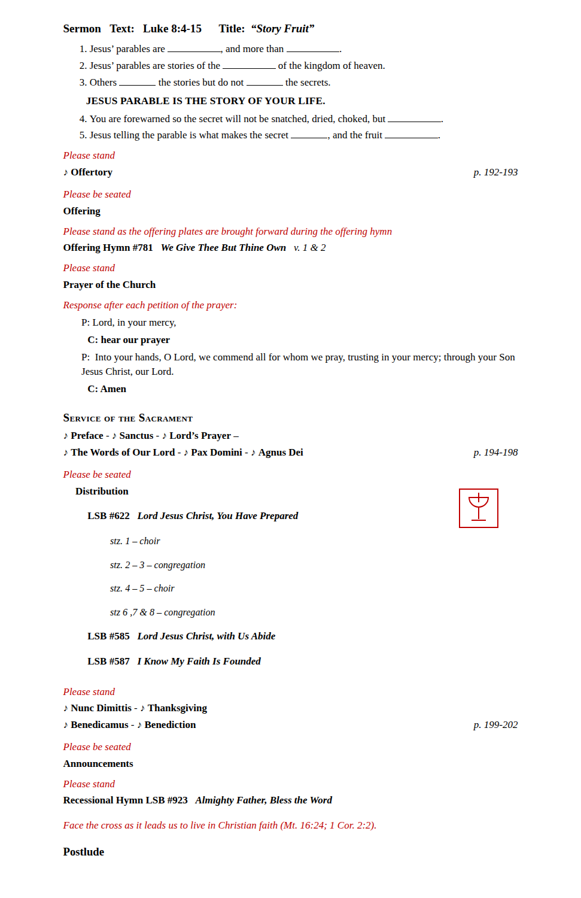Sermon Text: Luke 8:4-15 Title: “Story Fruit”
Jesus’ parables are , and more than .
Jesus’ parables are stories of the of the kingdom of heaven.
Others the stories but do not the secrets.
JESUS PARABLE IS THE STORY OF YOUR LIFE.
You are forewarned so the secret will not be snatched, dried, choked, but .
Jesus telling the parable is what makes the secret , and the fruit .
Please stand
p. 192-193♪ Offertory
Please be seated
Offering
Please stand as the offering plates are brought forward during the offering hymn
Offering Hymn #781 We Give Thee But Thine Own v. 1 & 2
Please stand
Prayer of the Church
Response after each petition of the prayer:
P: Lord, in your mercy,
C: hear our prayer
P: Into your hands, O Lord, we commend all for whom we pray, trusting in your mercy; through your Son Jesus Christ, our Lord.
C: Amen
Service of the Sacrament
♪ Preface - ♪ Sanctus - ♪ Lord’s Prayer –
p. 194-198♪ The Words of Our Lord - ♪ Pax Domini - ♪ Agnus Dei
Please be seated
Distribution
LSB #622 Lord Jesus Christ, You Have Prepared
stz. 1 – choir
stz. 2 – 3 – congregation
stz. 4 – 5 – choir
stz 6 ,7 & 8 – congregation
LSB #585 Lord Jesus Christ, with Us Abide
LSB #587 I Know My Faith Is Founded
Please stand
♪ Nunc Dimittis - ♪ Thanksgiving
p. 199-202♪ Benedicamus - ♪ Benediction
Please be seated
Announcements
Please stand
Recessional Hymn LSB #923 Almighty Father, Bless the Word
Face the cross as it leads us to live in Christian faith (Mt. 16:24; 1 Cor. 2:2).
Postlude